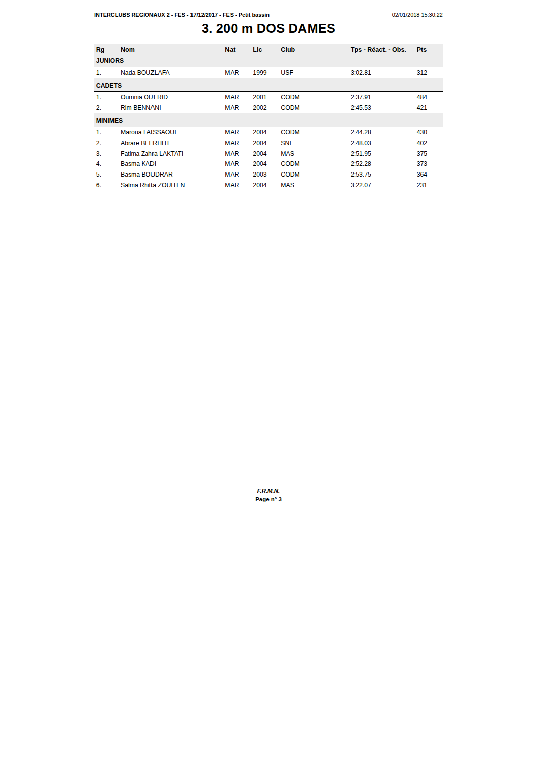INTERCLUBS REGIONAUX 2 - FES - 17/12/2017 - FES - Petit bassin
02/01/2018 15:30:22
3. 200 m DOS DAMES
| Rg | Nom | Nat | Lic | Club | Tps - Réact. - Obs. | Pts |
| --- | --- | --- | --- | --- | --- | --- |
| JUNIORS | | |
| 1. | Nada BOUZLAFA | MAR | 1999 | USF | 3:02.81 | 312 |
| CADETS | | |
| 1. | Oumnia OUFRID | MAR | 2001 | CODM | 2:37.91 | 484 |
| 2. | Rim BENNANI | MAR | 2002 | CODM | 2:45.53 | 421 |
| MINIMES | | |
| 1. | Maroua LAISSAOUI | MAR | 2004 | CODM | 2:44.28 | 430 |
| 2. | Abrare BELRHITI | MAR | 2004 | SNF | 2:48.03 | 402 |
| 3. | Fatima Zahra LAKTATI | MAR | 2004 | MAS | 2:51.95 | 375 |
| 4. | Basma KADI | MAR | 2004 | CODM | 2:52.28 | 373 |
| 5. | Basma BOUDRAR | MAR | 2003 | CODM | 2:53.75 | 364 |
| 6. | Salma Rhitta ZOUITEN | MAR | 2004 | MAS | 3:22.07 | 231 |
F.R.M.N.
Page n° 3